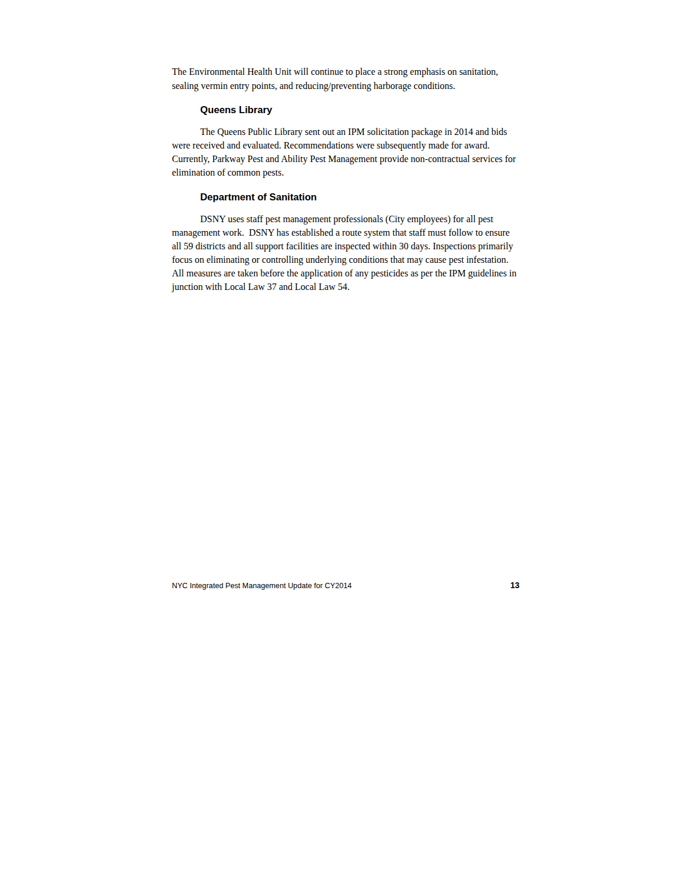The Environmental Health Unit will continue to place a strong emphasis on sanitation, sealing vermin entry points, and reducing/preventing harborage conditions.
Queens Library
The Queens Public Library sent out an IPM solicitation package in 2014 and bids were received and evaluated. Recommendations were subsequently made for award. Currently, Parkway Pest and Ability Pest Management provide non-contractual services for elimination of common pests.
Department of Sanitation
DSNY uses staff pest management professionals (City employees) for all pest management work. DSNY has established a route system that staff must follow to ensure all 59 districts and all support facilities are inspected within 30 days. Inspections primarily focus on eliminating or controlling underlying conditions that may cause pest infestation. All measures are taken before the application of any pesticides as per the IPM guidelines in junction with Local Law 37 and Local Law 54.
NYC Integrated Pest Management Update for CY2014 13